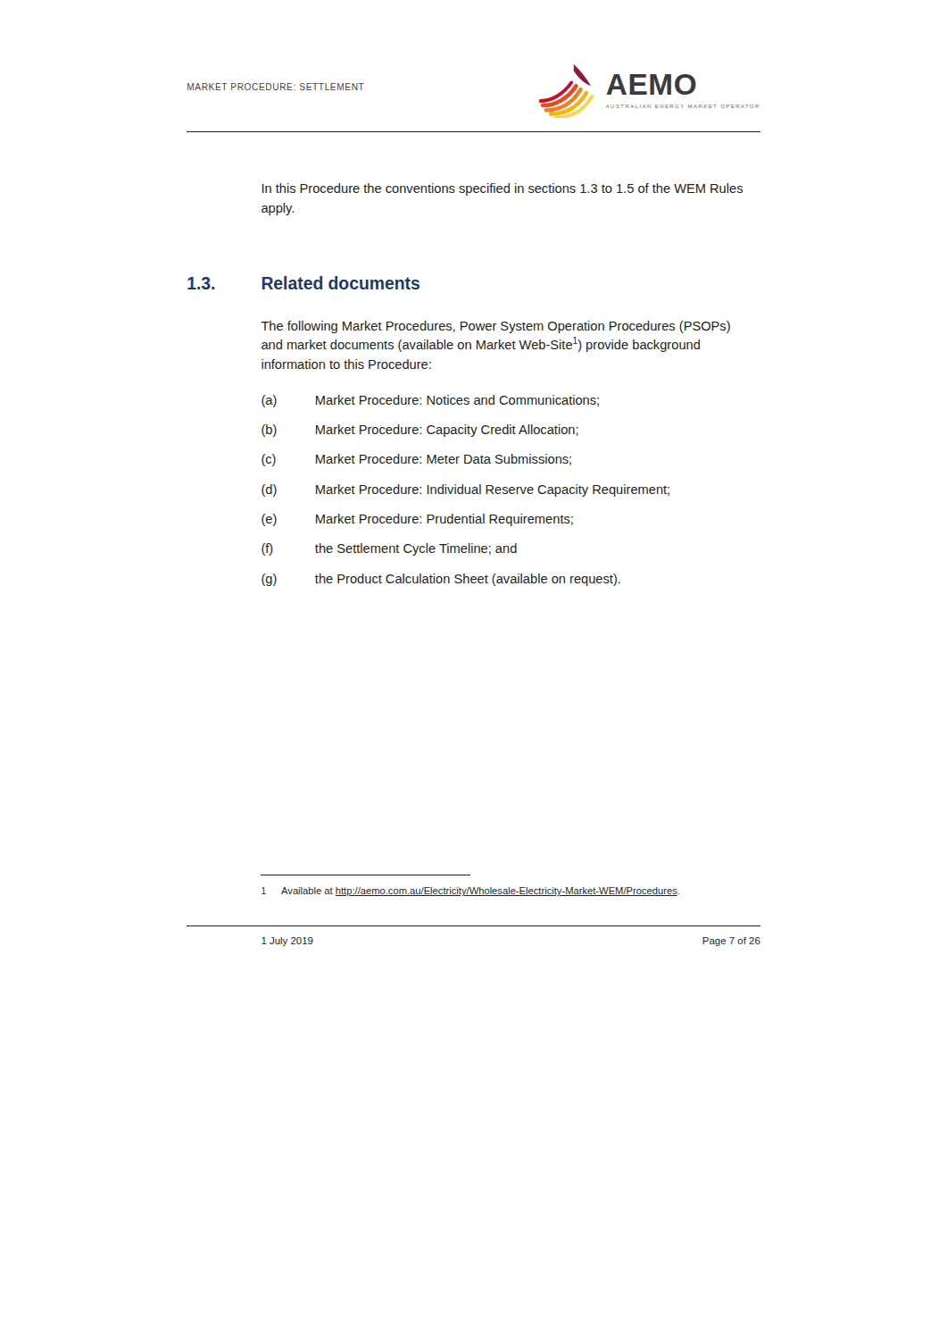Market Procedure: Settlement
AEMO Australian Energy Market Operator
In this Procedure the conventions specified in sections 1.3 to 1.5 of the WEM Rules apply.
1.3. Related documents
The following Market Procedures, Power System Operation Procedures (PSOPs) and market documents (available on Market Web-Site1) provide background information to this Procedure:
(a) Market Procedure: Notices and Communications;
(b) Market Procedure: Capacity Credit Allocation;
(c) Market Procedure: Meter Data Submissions;
(d) Market Procedure: Individual Reserve Capacity Requirement;
(e) Market Procedure: Prudential Requirements;
(f) the Settlement Cycle Timeline; and
(g) the Product Calculation Sheet (available on request).
1 Available at http://aemo.com.au/Electricity/Wholesale-Electricity-Market-WEM/Procedures.
1 July 2019
Page 7 of 26